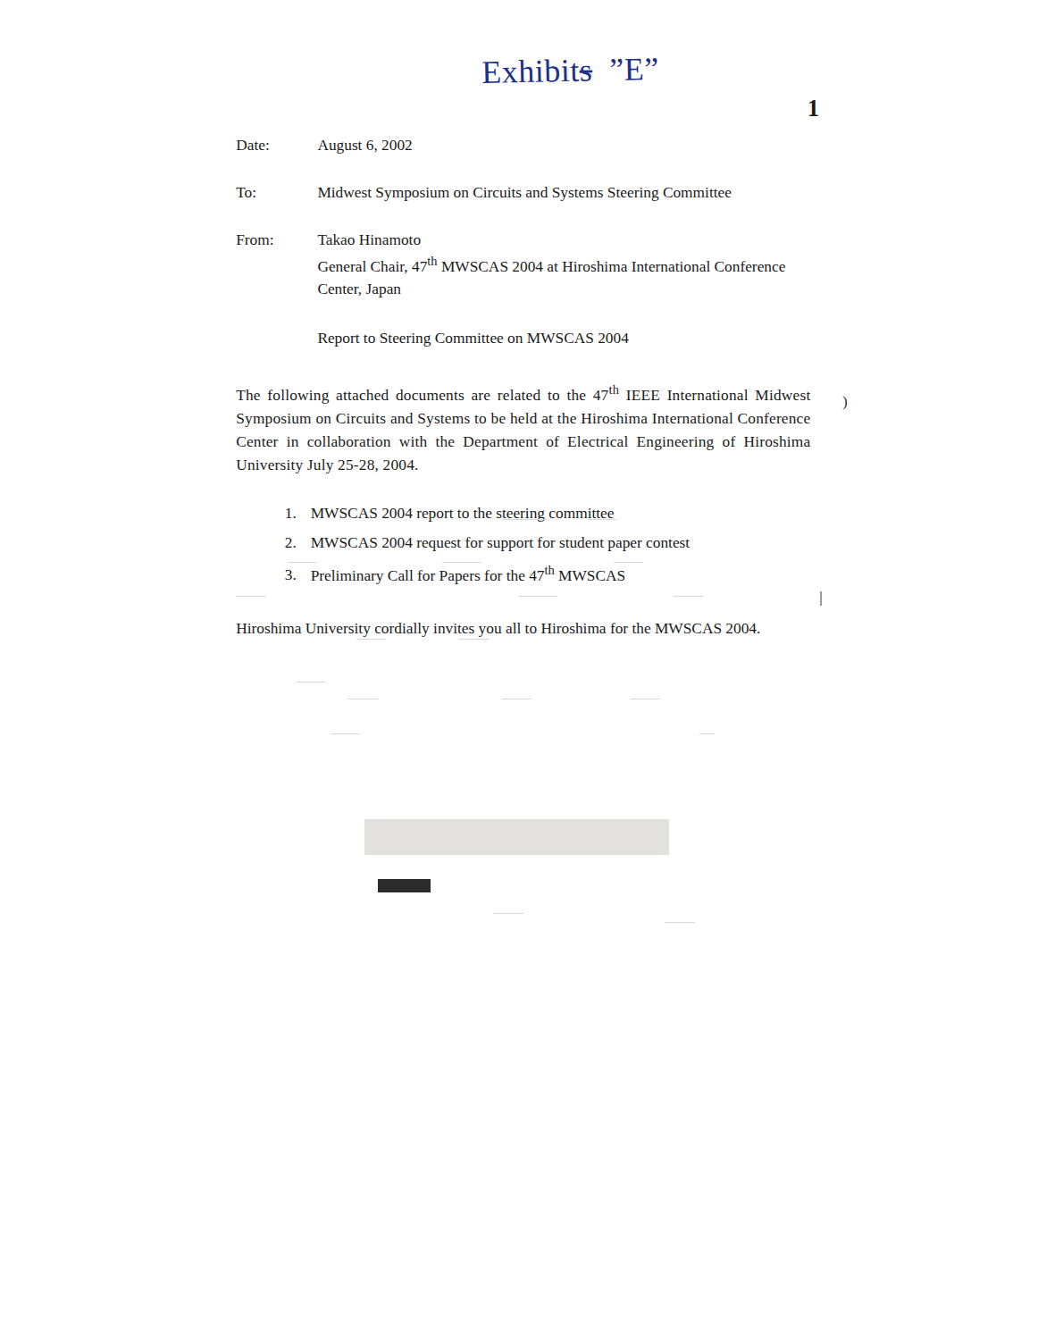Exhibits ”E”
1
Date:
August 6, 2002
To:
Midwest Symposium on Circuits and Systems Steering Committee
From:
Takao Hinamoto General Chair, 47th MWSCAS 2004 at Hiroshima International Conference Center, Japan
Report to Steering Committee on MWSCAS 2004
The following attached documents are related to the 47th IEEE International Midwest Symposium on Circuits and Systems to be held at the Hiroshima International Conference Center in collaboration with the Department of Electrical Engineering of Hiroshima University July 25-28, 2004.
MWSCAS 2004 report to the steering committee
MWSCAS 2004 request for support for student paper contest
Preliminary Call for Papers for the 47th MWSCAS
Hiroshima University cordially invites you all to Hiroshima for the MWSCAS 2004.
)